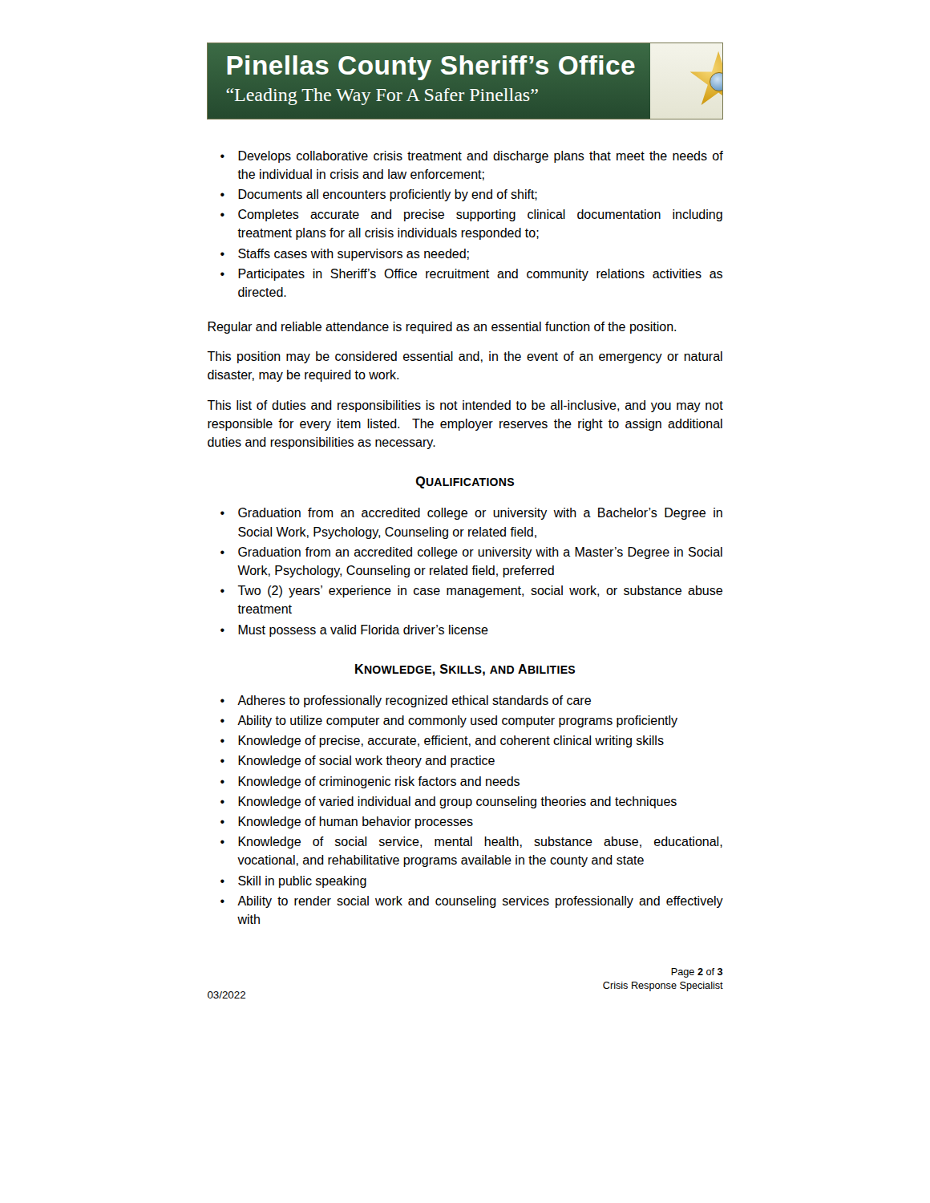Pinellas County Sheriff’s Office
“Leading The Way For A Safer Pinellas”
Develops collaborative crisis treatment and discharge plans that meet the needs of the individual in crisis and law enforcement;
Documents all encounters proficiently by end of shift;
Completes accurate and precise supporting clinical documentation including treatment plans for all crisis individuals responded to;
Staffs cases with supervisors as needed;
Participates in Sheriff’s Office recruitment and community relations activities as directed.
Regular and reliable attendance is required as an essential function of the position.
This position may be considered essential and, in the event of an emergency or natural disaster, may be required to work.
This list of duties and responsibilities is not intended to be all-inclusive, and you may not responsible for every item listed. The employer reserves the right to assign additional duties and responsibilities as necessary.
QUALIFICATIONS
Graduation from an accredited college or university with a Bachelor’s Degree in Social Work, Psychology, Counseling or related field,
Graduation from an accredited college or university with a Master’s Degree in Social Work, Psychology, Counseling or related field, preferred
Two (2) years’ experience in case management, social work, or substance abuse treatment
Must possess a valid Florida driver’s license
KNOWLEDGE, SKILLS, AND ABILITIES
Adheres to professionally recognized ethical standards of care
Ability to utilize computer and commonly used computer programs proficiently
Knowledge of precise, accurate, efficient, and coherent clinical writing skills
Knowledge of social work theory and practice
Knowledge of criminogenic risk factors and needs
Knowledge of varied individual and group counseling theories and techniques
Knowledge of human behavior processes
Knowledge of social service, mental health, substance abuse, educational, vocational, and rehabilitative programs available in the county and state
Skill in public speaking
Ability to render social work and counseling services professionally and effectively with
Page 2 of 3 Crisis Response Specialist
03/2022